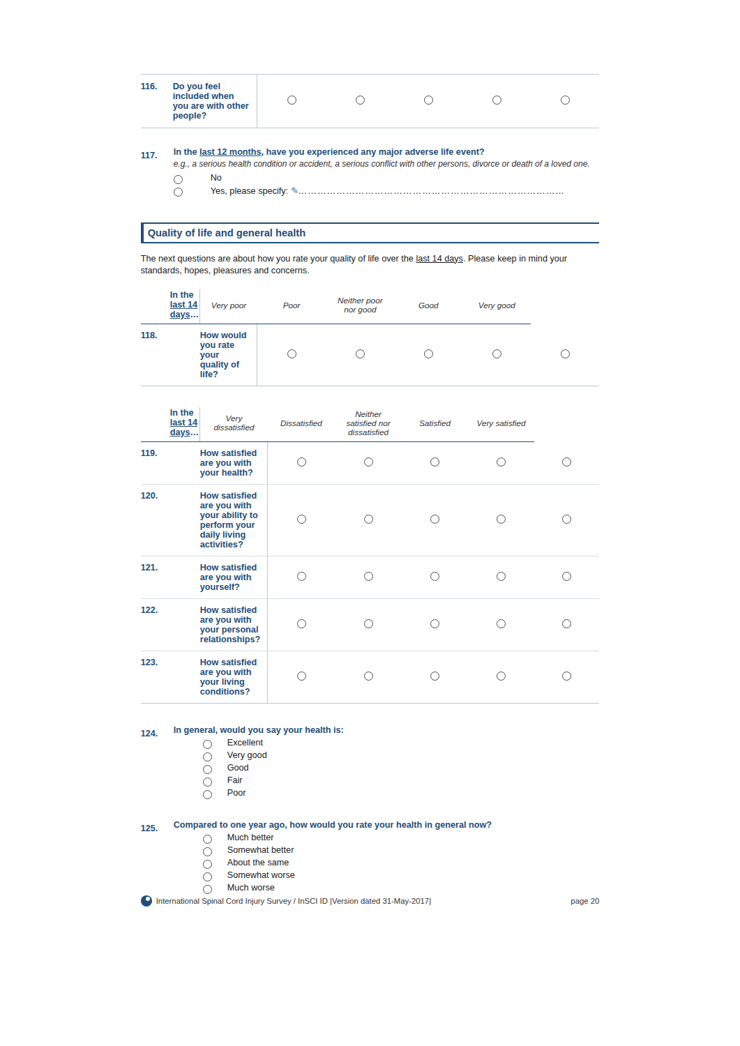| 116. | Do you feel included when you are with other people? | | | | | |
| 117. | In the last 12 months , have you experienced any major adverse life event? e.g., a serious health condition or accident, a serious conflict with other persons, divorce or death of a loved one. No Yes, please specify: ✎ ………………………………………………………………………… |
Quality of life and general health
The next questions are about how you rate your quality of life over the last 14 days. Please keep in mind your standards, hopes, pleasures and concerns.
| In the last 14 days … | Very poor | Poor | Neither poor nor good | Good | Very good |
| --- | --- | --- | --- | --- | --- |
| 118. | How would you rate your quality of life? | | | | | |
| In the last 14 days … | Very dissatisfied | Dissatisfied | Neither satisfied nor dissatisfied | Satisfied | Very satisfied |
| --- | --- | --- | --- | --- | --- |
| 119. | How satisfied are you with your health? | | | | | |
| 120. | How satisfied are you with your ability to perform your daily living activities? | | | | | |
| 121. | How satisfied are you with yourself? | | | | | |
| 122. | How satisfied are you with your personal relationships? | | | | | |
| 123. | How satisfied are you with your living conditions? | | | | | |
| 124. | In general, would you say your health is: Excellent Very good Good Fair Poor |
| 125. | Compared to one year ago, how would you rate your health in general now? Much better Somewhat better About the same Somewhat worse Much worse |
International Spinal Cord Injury Survey / InSCI ID |Version dated 31-May-2017| page 20